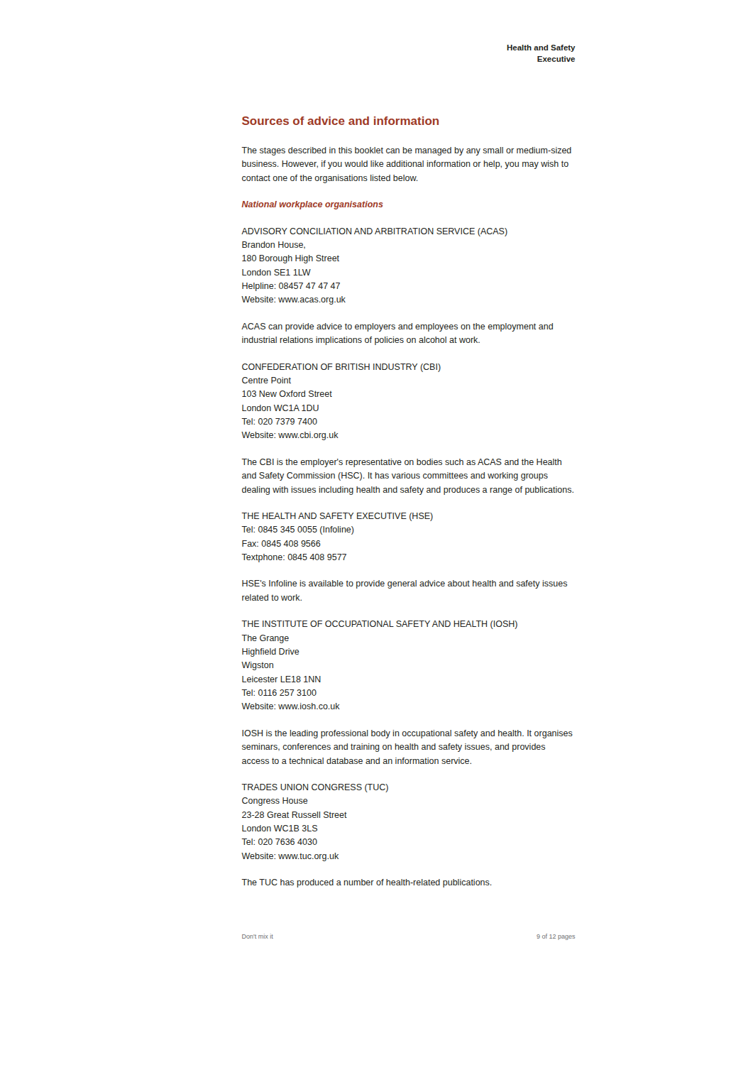Health and Safety
Executive
Sources of advice and information
The stages described in this booklet can be managed by any small or medium-sized business. However, if you would like additional information or help, you may wish to contact one of the organisations listed below.
National workplace organisations
ADVISORY CONCILIATION AND ARBITRATION SERVICE (ACAS)
Brandon House,
180 Borough High Street
London SE1 1LW
Helpline: 08457 47 47 47
Website: www.acas.org.uk
ACAS can provide advice to employers and employees on the employment and industrial relations implications of policies on alcohol at work.
CONFEDERATION OF BRITISH INDUSTRY (CBI)
Centre Point
103 New Oxford Street
London WC1A 1DU
Tel: 020 7379 7400
Website: www.cbi.org.uk
The CBI is the employer's representative on bodies such as ACAS and the Health and Safety Commission (HSC). It has various committees and working groups dealing with issues including health and safety and produces a range of publications.
THE HEALTH AND SAFETY EXECUTIVE (HSE)
Tel: 0845 345 0055 (Infoline)
Fax: 0845 408 9566
Textphone: 0845 408 9577
HSE's Infoline is available to provide general advice about health and safety issues related to work.
THE INSTITUTE OF OCCUPATIONAL SAFETY AND HEALTH (IOSH)
The Grange
Highfield Drive
Wigston
Leicester LE18 1NN
Tel: 0116 257 3100
Website: www.iosh.co.uk
IOSH is the leading professional body in occupational safety and health. It organises seminars, conferences and training on health and safety issues, and provides access to a technical database and an information service.
TRADES UNION CONGRESS (TUC)
Congress House
23-28 Great Russell Street
London WC1B 3LS
Tel: 020 7636 4030
Website: www.tuc.org.uk
The TUC has produced a number of health-related publications.
Don't mix it 9 of 12 pages